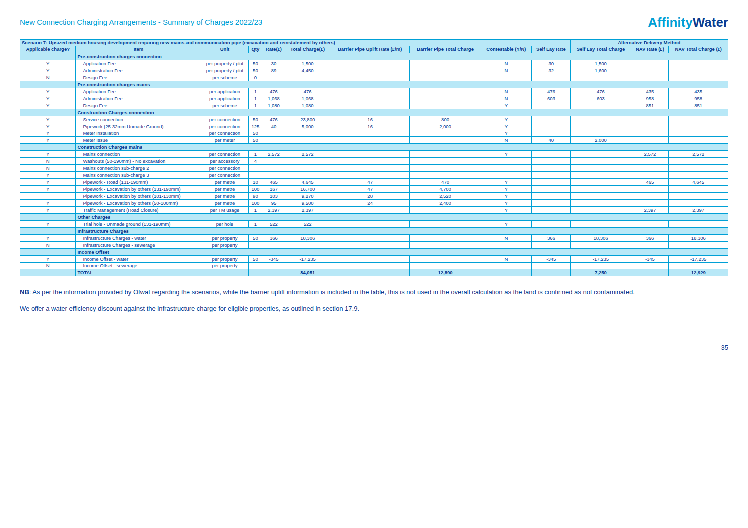New Connection Charging Arrangements - Summary of Charges 2022/23
AffinityWater
| Scenario 7: Upsized medium housing development requiring new mains and communication pipe (excavation and reinstatement by others) | Alternative Delivery Method |
| --- | --- |
| Applicable charge? | Item | Unit | Qty | Rate(£) | Total Charge(£) | Barrier Pipe Uplift Rate (£/m) | Barrier Pipe Total Charge | Contestable (Y/N) | Self Lay Rate | Self Lay Total Charge | NAV Rate (£) | NAV Total Charge (£) |
| | Pre-construction charges connection |
| Y | Application Fee | per property / plot | 50 | 30 | 1,500 | | | N | 30 | 1,500 | | |
| Y | Administration Fee | per property / plot | 50 | 89 | 4,450 | | | N | 32 | 1,600 | | |
| N | Design Fee | per scheme | 0 | | | | | | | | | |
| | Pre-construction charges mains |
| Y | Application Fee | per application | 1 | 476 | 476 | | | N | 476 | 476 | 435 | 435 |
| Y | Administration Fee | per application | 1 | 1,068 | 1,068 | | | N | 603 | 603 | 958 | 958 |
| Y | Design Fee | per scheme | 1 | 1,080 | 1,080 | | | Y | | | 851 | 851 |
| | Construction Charges connection |
| Y | Service connection | per connection | 50 | 476 | 23,800 | 16 | 800 | Y | | | | |
| Y | Pipework (25-32mm Unmade Ground) | per connection | 125 | 40 | 5,000 | 16 | 2,000 | Y | | | | |
| Y | Meter installation | per connection | 50 | | | | | Y | | | | |
| Y | Meter Issue | per meter | 50 | | | | | N | 40 | 2,000 | | |
| | Construction Charges mains |
| Y | Mains connection | per connection | 1 | 2,572 | 2,572 | | | Y | | | 2,572 | 2,572 |
| N | Washouts (50-190mm) - No excavation | per accessory | 4 | | | | | | | | | |
| N | Mains connection sub-charge 2 | per connection | | | | | | | | | | |
| Y | Mains connection sub-charge 3 | per connection | | | | | | | | | | |
| Y | Pipework - Road (131-190mm) | per metre | 10 | 465 | 4,645 | 47 | 470 | Y | | | 465 | 4,645 |
| Y | Pipework - Excavation by others (131-190mm) | per metre | 100 | 167 | 16,700 | 47 | 4,700 | Y | | | | |
| | Pipework - Excavation by others (101-130mm) | per metre | 90 | 103 | 9,270 | 28 | 2,520 | Y | | | | |
| Y | Pipework - Excavation by others (50-100mm) | per metre | 100 | 95 | 9,500 | 24 | 2,400 | Y | | | | |
| Y | Traffic Management (Road Closure) | per TM usage | 1 | 2,397 | 2,397 | | | Y | | | 2,397 | 2,397 |
| | Other Charges |
| Y | Trial hole - Unmade ground (131-190mm) | per hole | 1 | 522 | 522 | | | Y | | | | |
| | Infrastructure Charges |
| Y | Infrastructure Charges - water | per property | 50 | 366 | 18,306 | | | N | 366 | 18,306 | 366 | 18,306 |
| N | Infrastructure Charges - sewerage | per property | | | | | | | | | | |
| | Income Offset |
| Y | Income Offset - water | per property | 50 | -345 | -17,235 | | | N | -345 | -17,235 | -345 | -17,235 |
| N | Income Offset - sewerage | per property | | | | | | | | | | |
| | TOTAL | | | | 84,051 | | 12,890 | | | 7,250 | | 12,929 |
NB: As per the information provided by Ofwat regarding the scenarios, while the barrier uplift information is included in the table, this is not used in the overall calculation as the land is confirmed as not contaminated.
We offer a water efficiency discount against the infrastructure charge for eligible properties, as outlined in section 17.9.
35